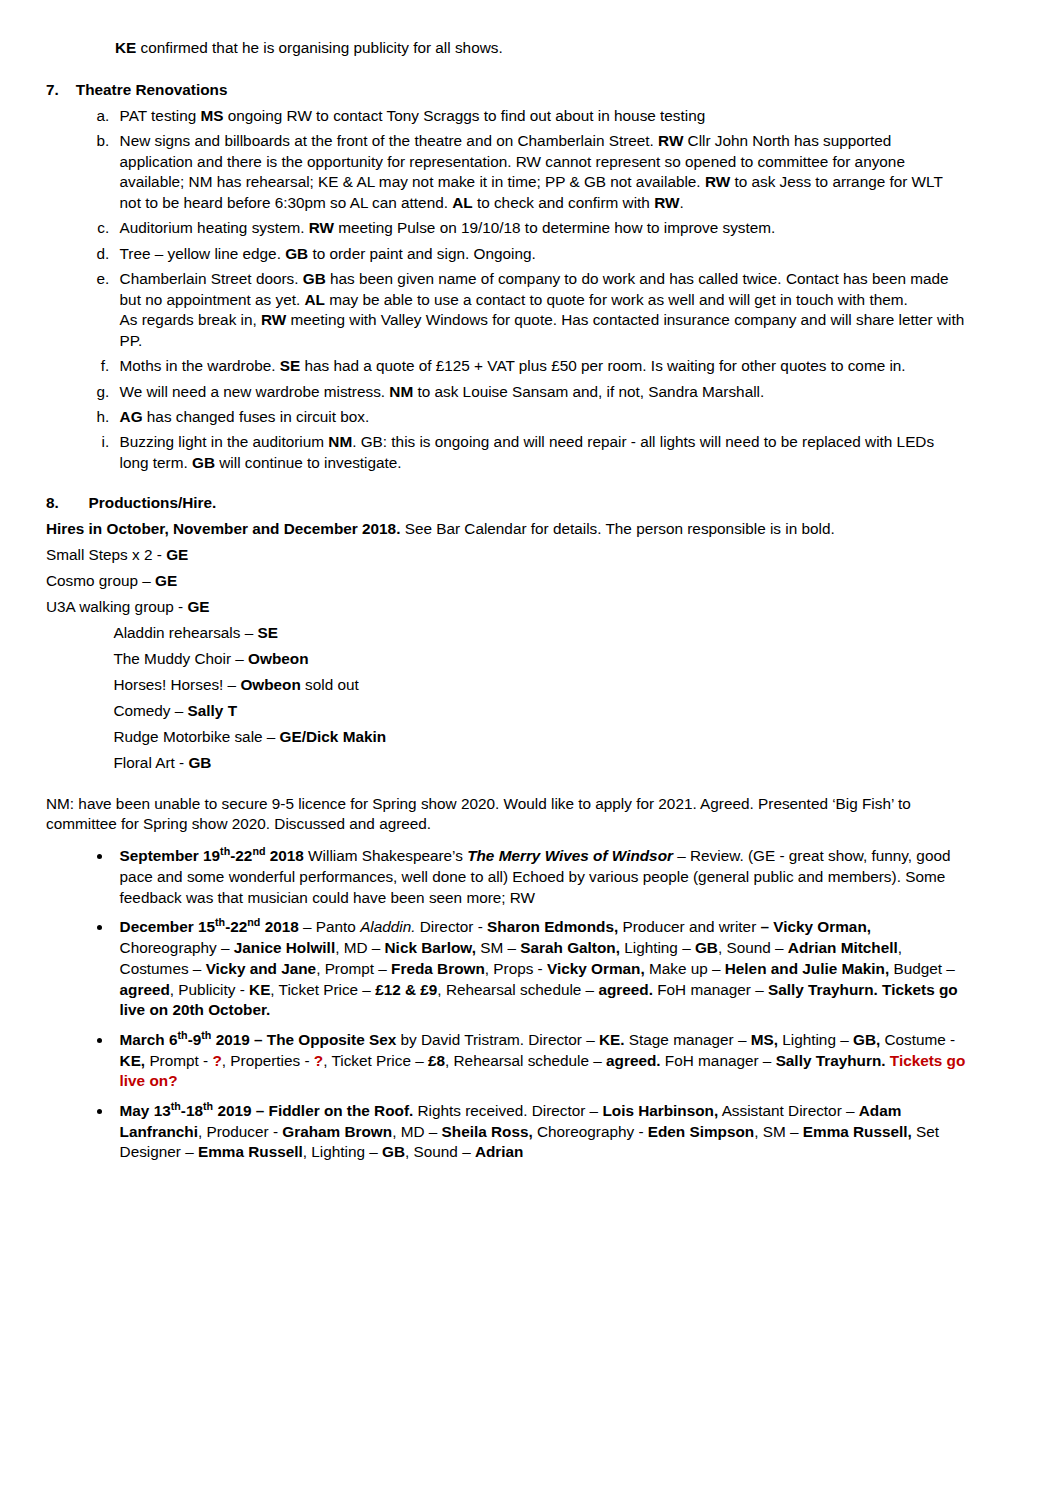KE confirmed that he is organising publicity for all shows.
7. Theatre Renovations
PAT testing MS ongoing RW to contact Tony Scraggs to find out about in house testing
New signs and billboards at the front of the theatre and on Chamberlain Street. RW Cllr John North has supported application and there is the opportunity for representation. RW cannot represent so opened to committee for anyone available; NM has rehearsal; KE & AL may not make it in time; PP & GB not available. RW to ask Jess to arrange for WLT not to be heard before 6:30pm so AL can attend. AL to check and confirm with RW.
Auditorium heating system. RW meeting Pulse on 19/10/18 to determine how to improve system.
Tree – yellow line edge. GB to order paint and sign. Ongoing.
Chamberlain Street doors. GB has been given name of company to do work and has called twice. Contact has been made but no appointment as yet. AL may be able to use a contact to quote for work as well and will get in touch with them.
As regards break in, RW meeting with Valley Windows for quote. Has contacted insurance company and will share letter with PP.
Moths in the wardrobe. SE has had a quote of £125 + VAT plus £50 per room. Is waiting for other quotes to come in.
We will need a new wardrobe mistress. NM to ask Louise Sansam and, if not, Sandra Marshall.
AG has changed fuses in circuit box.
Buzzing light in the auditorium NM. GB: this is ongoing and will need repair - all lights will need to be replaced with LEDs long term. GB will continue to investigate.
8. Productions/Hire.
Hires in October, November and December 2018. See Bar Calendar for details. The person responsible is in bold.
Small Steps x 2 - GE
Cosmo group – GE
U3A walking group - GE
Aladdin rehearsals – SE
The Muddy Choir – Owbeon
Horses! Horses! – Owbeon sold out
Comedy – Sally T
Rudge Motorbike sale – GE/Dick Makin
Floral Art - GB
NM: have been unable to secure 9-5 licence for Spring show 2020. Would like to apply for 2021. Agreed. Presented ‘Big Fish’ to committee for Spring show 2020. Discussed and agreed.
September 19th-22nd 2018 William Shakespeare’s The Merry Wives of Windsor – Review. (GE - great show, funny, good pace and some wonderful performances, well done to all) Echoed by various people (general public and members). Some feedback was that musician could have been seen more; RW
December 15th-22nd 2018 – Panto Aladdin. Director - Sharon Edmonds, Producer and writer – Vicky Orman, Choreography – Janice Holwill, MD – Nick Barlow, SM – Sarah Galton, Lighting – GB, Sound – Adrian Mitchell, Costumes – Vicky and Jane, Prompt – Freda Brown, Props - Vicky Orman, Make up – Helen and Julie Makin, Budget – agreed, Publicity - KE, Ticket Price – £12 & £9, Rehearsal schedule – agreed. FoH manager – Sally Trayhurn. Tickets go live on 20th October.
March 6th-9th 2019 – The Opposite Sex by David Tristram. Director – KE. Stage manager – MS, Lighting – GB, Costume - KE, Prompt - ?, Properties - ?, Ticket Price – £8, Rehearsal schedule – agreed. FoH manager – Sally Trayhurn. Tickets go live on?
May 13th-18th 2019 – Fiddler on the Roof. Rights received. Director – Lois Harbinson, Assistant Director – Adam Lanfranchi, Producer - Graham Brown, MD – Sheila Ross, Choreography - Eden Simpson, SM – Emma Russell, Set Designer – Emma Russell, Lighting – GB, Sound – Adrian